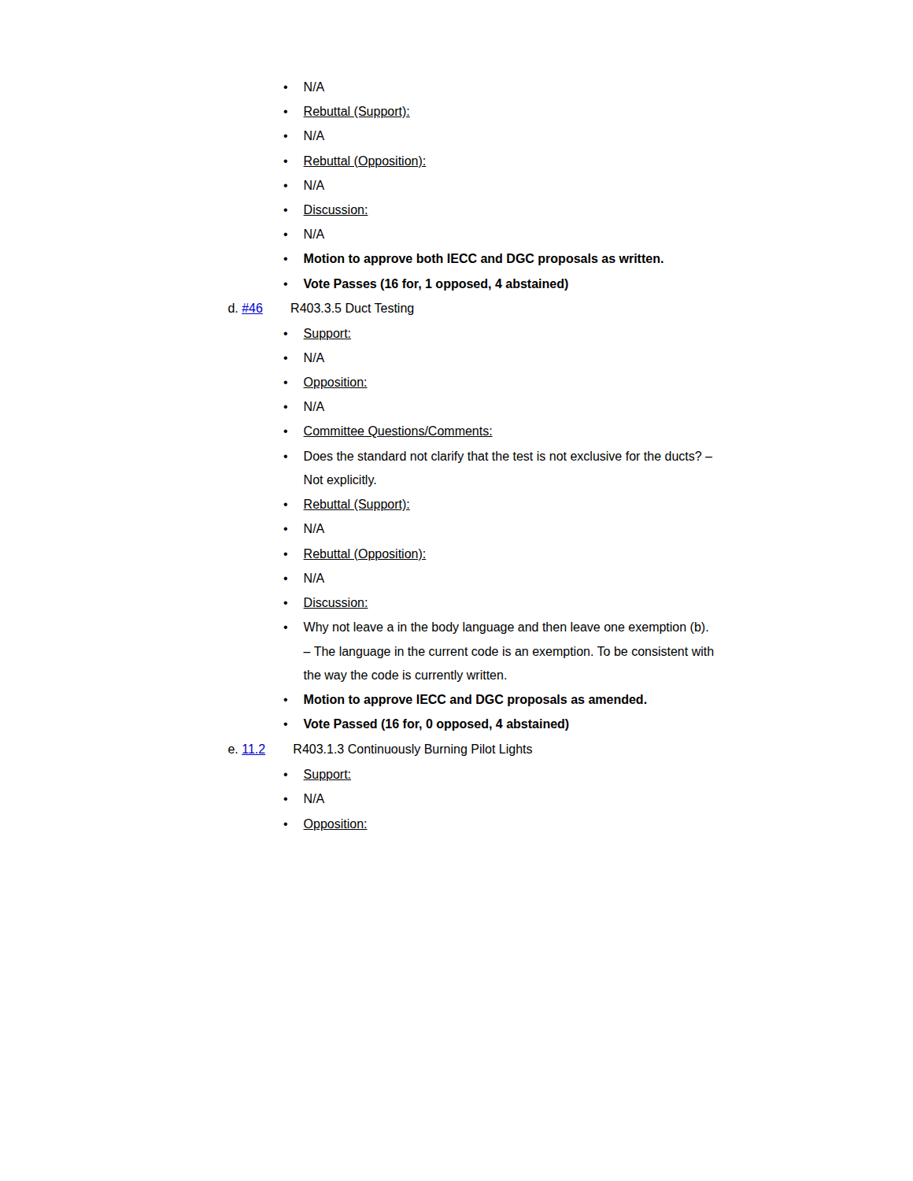N/A
Rebuttal (Support):
N/A
Rebuttal (Opposition):
N/A
Discussion:
N/A
Motion to approve both IECC and DGC proposals as written.
Vote Passes (16 for, 1 opposed, 4 abstained)
#46 R403.3.5 Duct Testing
Support:
N/A
Opposition:
N/A
Committee Questions/Comments:
Does the standard not clarify that the test is not exclusive for the ducts? – Not explicitly.
Rebuttal (Support):
N/A
Rebuttal (Opposition):
N/A
Discussion:
Why not leave a in the body language and then leave one exemption (b). – The language in the current code is an exemption. To be consistent with the way the code is currently written.
Motion to approve IECC and DGC proposals as amended.
Vote Passed (16 for, 0 opposed, 4 abstained)
11.2 R403.1.3 Continuously Burning Pilot Lights
Support:
N/A
Opposition: